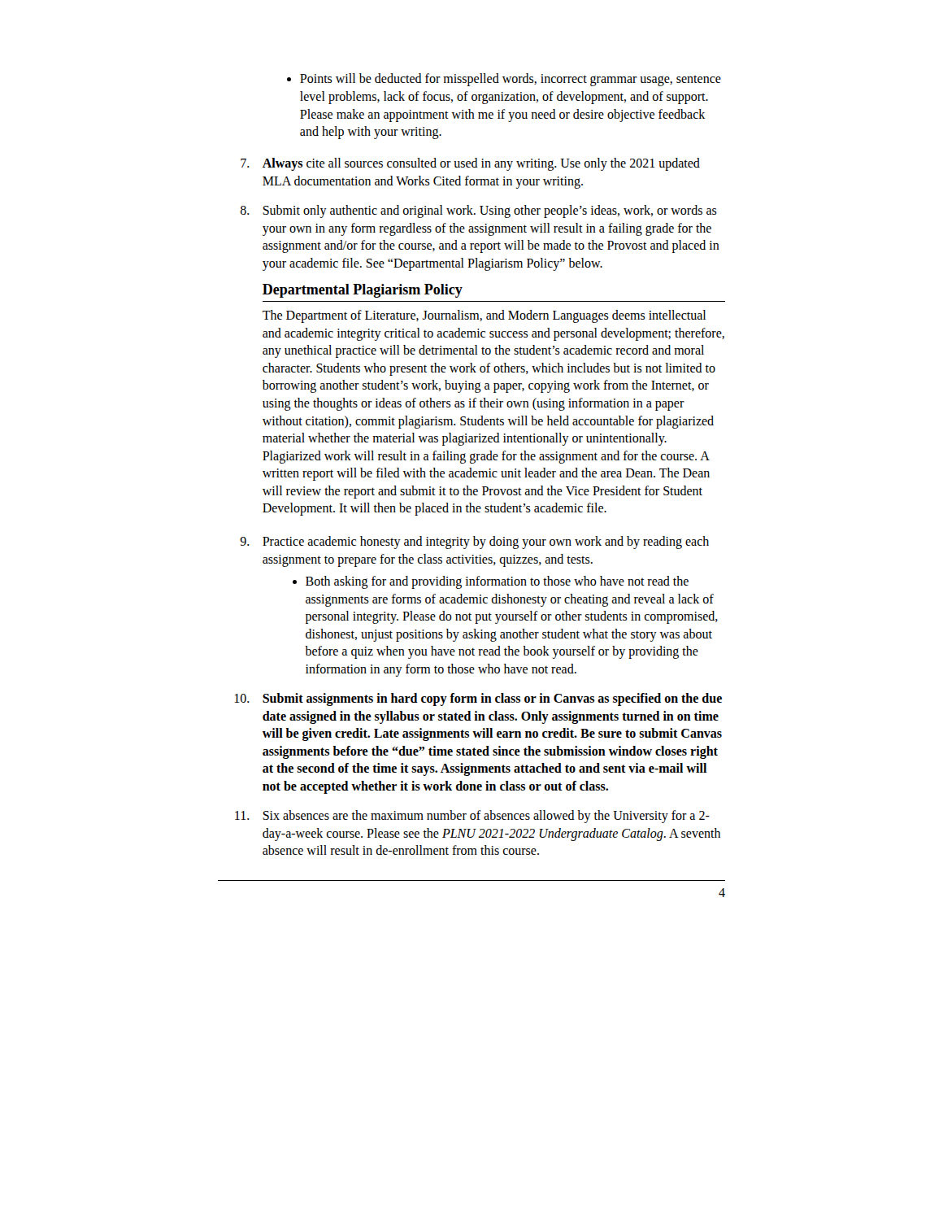Points will be deducted for misspelled words, incorrect grammar usage, sentence level problems, lack of focus, of organization, of development, and of support. Please make an appointment with me if you need or desire objective feedback and help with your writing.
Always cite all sources consulted or used in any writing. Use only the 2021 updated MLA documentation and Works Cited format in your writing.
Submit only authentic and original work. Using other people’s ideas, work, or words as your own in any form regardless of the assignment will result in a failing grade for the assignment and/or for the course, and a report will be made to the Provost and placed in your academic file. See “Departmental Plagiarism Policy” below.
Departmental Plagiarism Policy
The Department of Literature, Journalism, and Modern Languages deems intellectual and academic integrity critical to academic success and personal development; therefore, any unethical practice will be detrimental to the student’s academic record and moral character. Students who present the work of others, which includes but is not limited to borrowing another student’s work, buying a paper, copying work from the Internet, or using the thoughts or ideas of others as if their own (using information in a paper without citation), commit plagiarism. Students will be held accountable for plagiarized material whether the material was plagiarized intentionally or unintentionally. Plagiarized work will result in a failing grade for the assignment and for the course. A written report will be filed with the academic unit leader and the area Dean. The Dean will review the report and submit it to the Provost and the Vice President for Student Development. It will then be placed in the student’s academic file.
Practice academic honesty and integrity by doing your own work and by reading each assignment to prepare for the class activities, quizzes, and tests.
Both asking for and providing information to those who have not read the assignments are forms of academic dishonesty or cheating and reveal a lack of personal integrity. Please do not put yourself or other students in compromised, dishonest, unjust positions by asking another student what the story was about before a quiz when you have not read the book yourself or by providing the information in any form to those who have not read.
Submit assignments in hard copy form in class or in Canvas as specified on the due date assigned in the syllabus or stated in class. Only assignments turned in on time will be given credit. Late assignments will earn no credit. Be sure to submit Canvas assignments before the “due” time stated since the submission window closes right at the second of the time it says. Assignments attached to and sent via e-mail will not be accepted whether it is work done in class or out of class.
Six absences are the maximum number of absences allowed by the University for a 2-day-a-week course. Please see the PLNU 2021-2022 Undergraduate Catalog. A seventh absence will result in de-enrollment from this course.
4